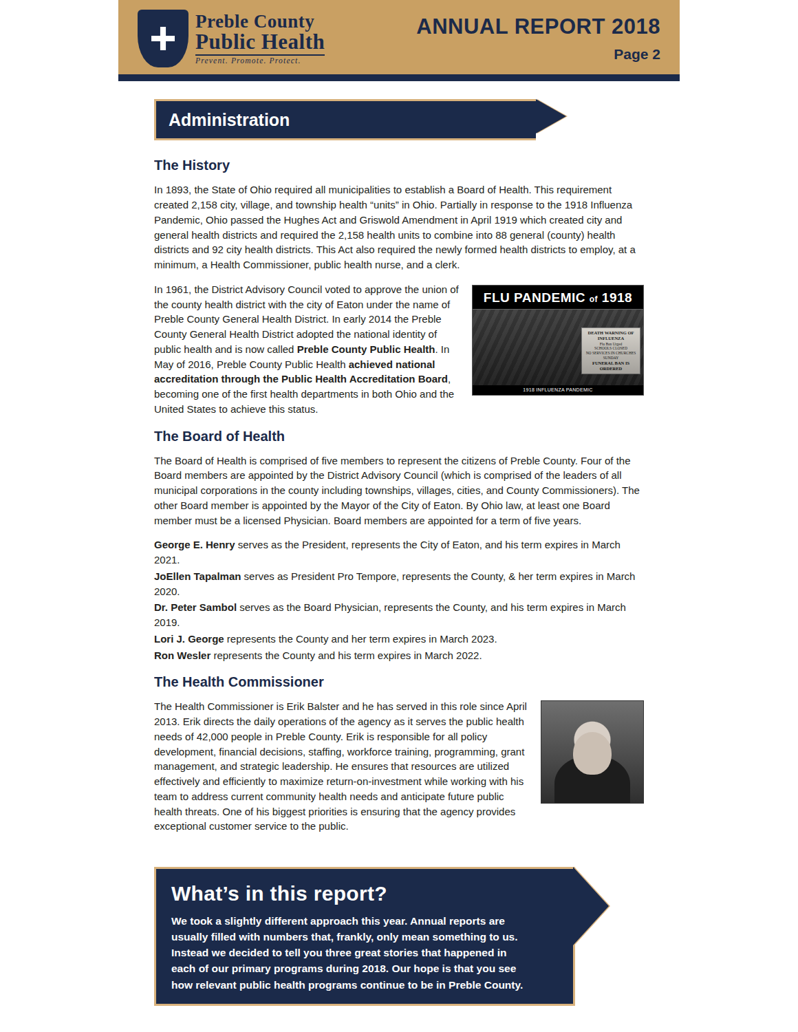Preble County
Public Health
Prevent. Promote. Protect.
ANNUAL REPORT 2018
Page 2
Administration
The History
In 1893, the State of Ohio required all municipalities to establish a Board of Health. This requirement created 2,158 city, village, and township health “units” in Ohio. Partially in response to the 1918 Influenza Pandemic, Ohio passed the Hughes Act and Griswold Amendment in April 1919 which created city and general health districts and required the 2,158 health units to combine into 88 general (county) health districts and 92 city health districts. This Act also required the newly formed health districts to employ, at a minimum, a Health Commissioner, public health nurse, and a clerk.
FLU PANDEMIC of 1918
DEATH WARNING OF INFLUENZA Flu Ban Urged
SCHOOLS CLOSED
NO SERVICES IN CHURCHES SUNDAY
FUNERAL BAN IS ORDERED
1918 INFLUENZA PANDEMIC
In 1961, the District Advisory Council voted to approve the union of the county health district with the city of Eaton under the name of Preble County General Health District. In early 2014 the Preble County General Health District adopted the national identity of public health and is now called Preble County Public Health. In May of 2016, Preble County Public Health achieved national accreditation through the Public Health Accreditation Board, becoming one of the first health departments in both Ohio and the United States to achieve this status.
The Board of Health
The Board of Health is comprised of five members to represent the citizens of Preble County. Four of the Board members are appointed by the District Advisory Council (which is comprised of the leaders of all municipal corporations in the county including townships, villages, cities, and County Commissioners). The other Board member is appointed by the Mayor of the City of Eaton. By Ohio law, at least one Board member must be a licensed Physician. Board members are appointed for a term of five years.
George E. Henry serves as the President, represents the City of Eaton, and his term expires in March 2021.
JoEllen Tapalman serves as President Pro Tempore, represents the County, & her term expires in March 2020.
Dr. Peter Sambol serves as the Board Physician, represents the County, and his term expires in March 2019.
Lori J. George represents the County and her term expires in March 2023.
Ron Wesler represents the County and his term expires in March 2022.
The Health Commissioner
The Health Commissioner is Erik Balster and he has served in this role since April 2013. Erik directs the daily operations of the agency as it serves the public health needs of 42,000 people in Preble County. Erik is responsible for all policy development, financial decisions, staffing, workforce training, programming, grant management, and strategic leadership. He ensures that resources are utilized effectively and efficiently to maximize return-on-investment while working with his team to address current community health needs and anticipate future public health threats. One of his biggest priorities is ensuring that the agency provides exceptional customer service to the public.
What’s in this report?
We took a slightly different approach this year. Annual reports are usually filled with numbers that, frankly, only mean something to us. Instead we decided to tell you three great stories that happened in each of our primary programs during 2018. Our hope is that you see how relevant public health programs continue to be in Preble County.